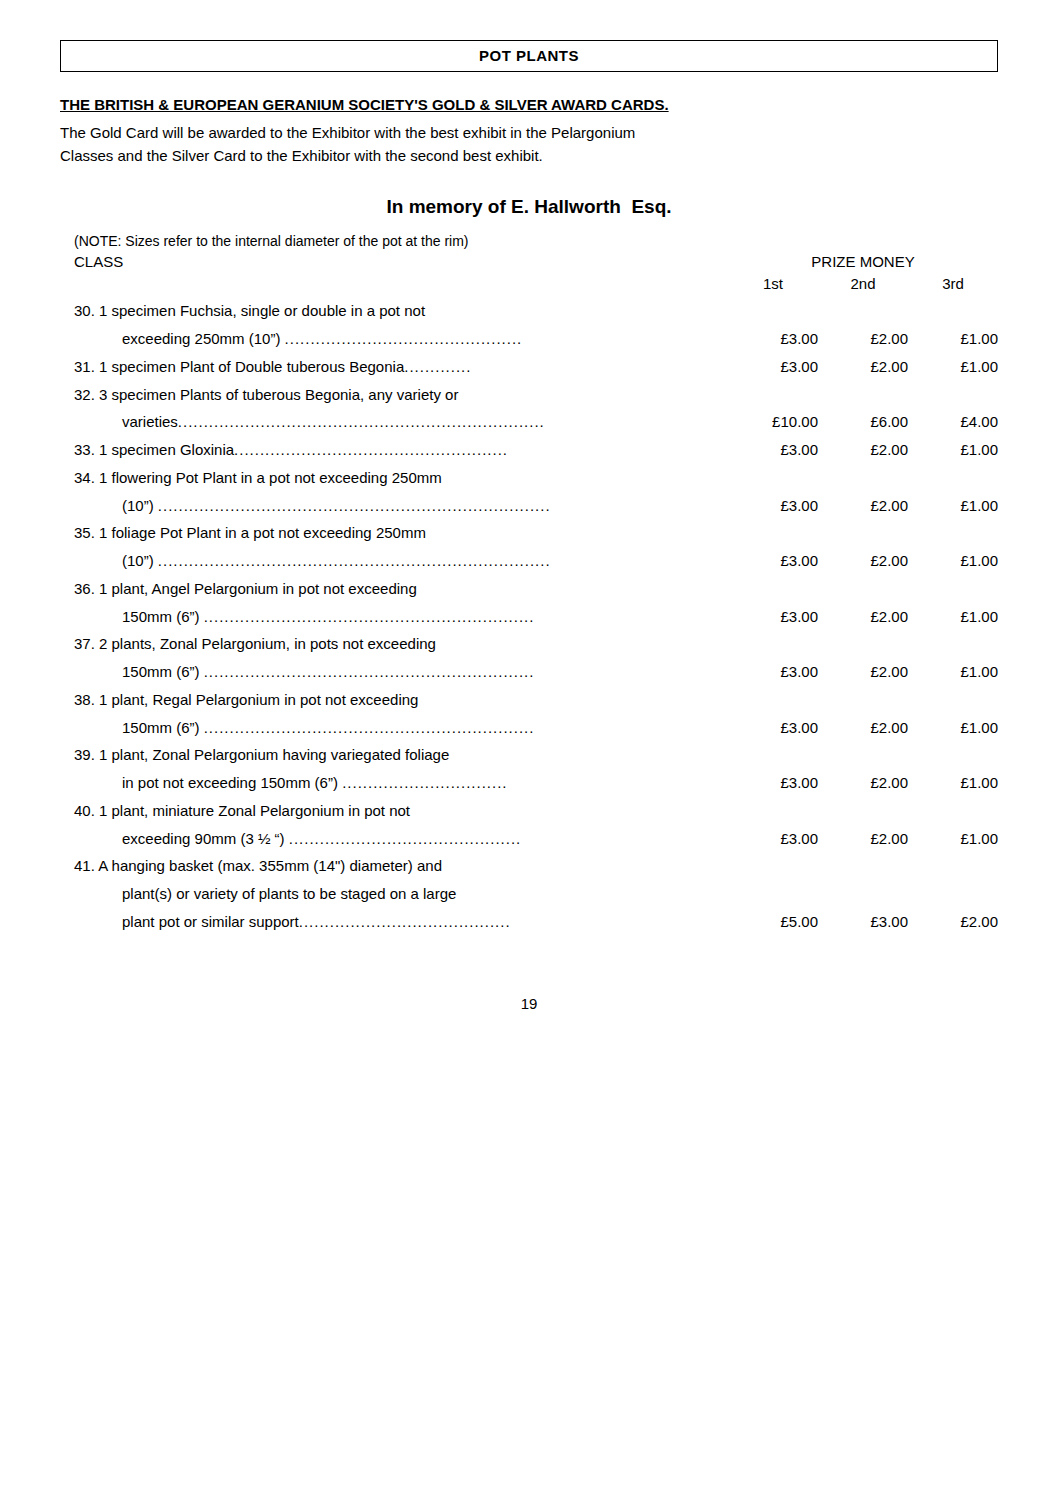POT PLANTS
THE BRITISH & EUROPEAN GERANIUM SOCIETY'S GOLD & SILVER AWARD CARDS.
The Gold Card will be awarded to the Exhibitor with the best exhibit in the Pelargonium
Classes and the Silver Card to the Exhibitor with the second best exhibit.
In memory of E. Hallworth Esq.
(NOTE: Sizes refer to the internal diameter of the pot at the rim)
| CLASS | PRIZE MONEY |
| --- | --- |
| | 1st | 2nd | 3rd |
| 30. 1 specimen Fuchsia, single or double in a pot not | | | |
| exceeding 250mm (10”) .............................................. | £3.00 | £2.00 | £1.00 |
| 31. 1 specimen Plant of Double tuberous Begonia ............. | £3.00 | £2.00 | £1.00 |
| 32. 3 specimen Plants of tuberous Begonia, any variety or | | | |
| varieties ....................................................................... | £10.00 | £6.00 | £4.00 |
| 33. 1 specimen Gloxinia ..................................................... | £3.00 | £2.00 | £1.00 |
| 34. 1 flowering Pot Plant in a pot not exceeding 250mm | | | |
| (10”) ............................................................................ | £3.00 | £2.00 | £1.00 |
| 35. 1 foliage Pot Plant in a pot not exceeding 250mm | | | |
| (10”) ............................................................................ | £3.00 | £2.00 | £1.00 |
| 36. 1 plant, Angel Pelargonium in pot not exceeding | | | |
| 150mm (6”) ................................................................ | £3.00 | £2.00 | £1.00 |
| 37. 2 plants, Zonal Pelargonium, in pots not exceeding | | | |
| 150mm (6”) ................................................................ | £3.00 | £2.00 | £1.00 |
| 38. 1 plant, Regal Pelargonium in pot not exceeding | | | |
| 150mm (6”) ................................................................ | £3.00 | £2.00 | £1.00 |
| 39. 1 plant, Zonal Pelargonium having variegated foliage | | | |
| in pot not exceeding 150mm (6”) ................................ | £3.00 | £2.00 | £1.00 |
| 40. 1 plant, miniature Zonal Pelargonium in pot not | | | |
| exceeding 90mm (3 ½ “) ............................................. | £3.00 | £2.00 | £1.00 |
| 41. A hanging basket (max. 355mm (14") diameter) and | | | |
| plant(s) or variety of plants to be staged on a large | | | |
| plant pot or similar support ......................................... | £5.00 | £3.00 | £2.00 |
19